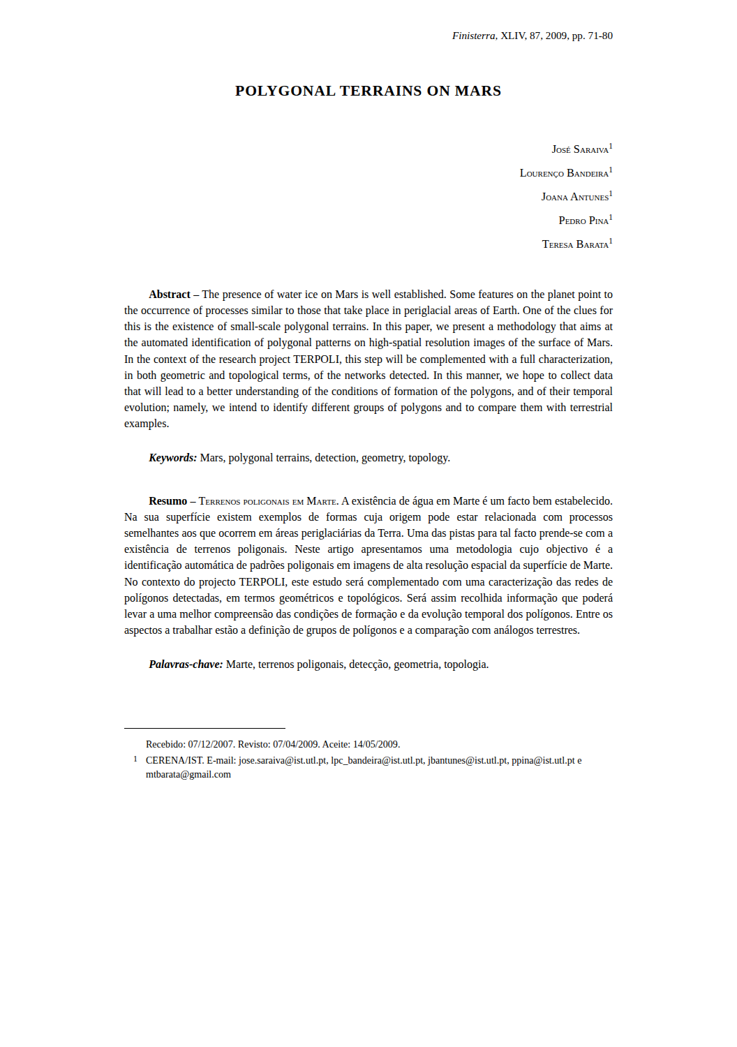Finisterra, XLIV, 87, 2009, pp. 71-80
POLYGONAL TERRAINS ON MARS
José Saraiva1
Lourenço Bandeira1
Joana Antunes1
Pedro Pina1
Teresa Barata1
Abstract – The presence of water ice on Mars is well established. Some features on the planet point to the occurrence of processes similar to those that take place in periglacial areas of Earth. One of the clues for this is the existence of small-scale polygonal terrains. In this paper, we present a methodology that aims at the automated identification of polygonal patterns on high-spatial resolution images of the surface of Mars. In the context of the research project TERPOLI, this step will be complemented with a full characterization, in both geometric and topological terms, of the networks detected. In this manner, we hope to collect data that will lead to a better understanding of the conditions of formation of the polygons, and of their temporal evolution; namely, we intend to identify different groups of polygons and to compare them with terrestrial examples.
Keywords: Mars, polygonal terrains, detection, geometry, topology.
Resumo – Terrenos poligonais em Marte. A existência de água em Marte é um facto bem estabelecido. Na sua superfície existem exemplos de formas cuja origem pode estar relacionada com processos semelhantes aos que ocorrem em áreas periglaciárias da Terra. Uma das pistas para tal facto prende-se com a existência de terrenos poligonais. Neste artigo apresentamos uma metodologia cujo objectivo é a identificação automática de padrões poligonais em imagens de alta resolução espacial da superfície de Marte. No contexto do projecto TERPOLI, este estudo será complementado com uma caracterização das redes de polígonos detectadas, em termos geométricos e topológicos. Será assim recolhida informação que poderá levar a uma melhor compreensão das condições de formação e da evolução temporal dos polígonos. Entre os aspectos a trabalhar estão a definição de grupos de polígonos e a comparação com análogos terrestres.
Palavras-chave: Marte, terrenos poligonais, detecção, geometria, topologia.
Recebido: 07/12/2007. Revisto: 07/04/2009. Aceite: 14/05/2009.
1CERENA/IST. E-mail: jose.saraiva@ist.utl.pt, lpc_bandeira@ist.utl.pt, jbantunes@ist.utl.pt, ppina@ist.utl.pt e mtbarata@gmail.com